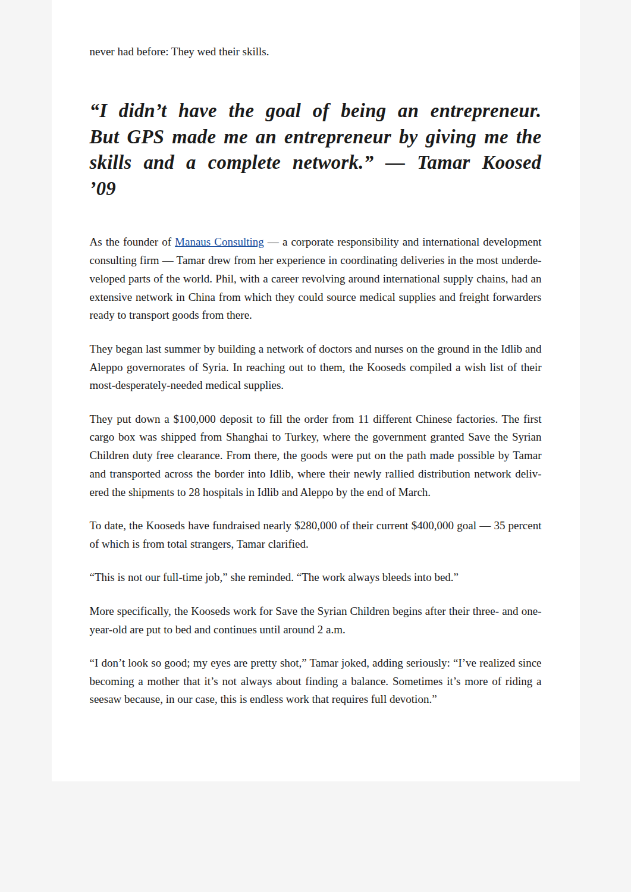never had before: They wed their skills.
“I didn’t have the goal of being an entrepreneur. But GPS made me an entrepreneur by giving me the skills and a complete network.” — Tamar Koosed ’09
As the founder of Manaus Consulting — a corporate responsibility and international development consulting firm — Tamar drew from her experience in coordinating deliveries in the most underdeveloped parts of the world. Phil, with a career revolving around international supply chains, had an extensive network in China from which they could source medical supplies and freight forwarders ready to transport goods from there.
They began last summer by building a network of doctors and nurses on the ground in the Idlib and Aleppo governorates of Syria. In reaching out to them, the Kooseds compiled a wish list of their most-desperately-needed medical supplies.
They put down a $100,000 deposit to fill the order from 11 different Chinese factories. The first cargo box was shipped from Shanghai to Turkey, where the government granted Save the Syrian Children duty free clearance. From there, the goods were put on the path made possible by Tamar and transported across the border into Idlib, where their newly rallied distribution network delivered the shipments to 28 hospitals in Idlib and Aleppo by the end of March.
To date, the Kooseds have fundraised nearly $280,000 of their current $400,000 goal — 35 percent of which is from total strangers, Tamar clarified.
“This is not our full-time job,” she reminded. “The work always bleeds into bed.”
More specifically, the Kooseds work for Save the Syrian Children begins after their three- and one-year-old are put to bed and continues until around 2 a.m.
“I don’t look so good; my eyes are pretty shot,” Tamar joked, adding seriously: “I’ve realized since becoming a mother that it’s not always about finding a balance. Sometimes it’s more of riding a seesaw because, in our case, this is endless work that requires full devotion.”